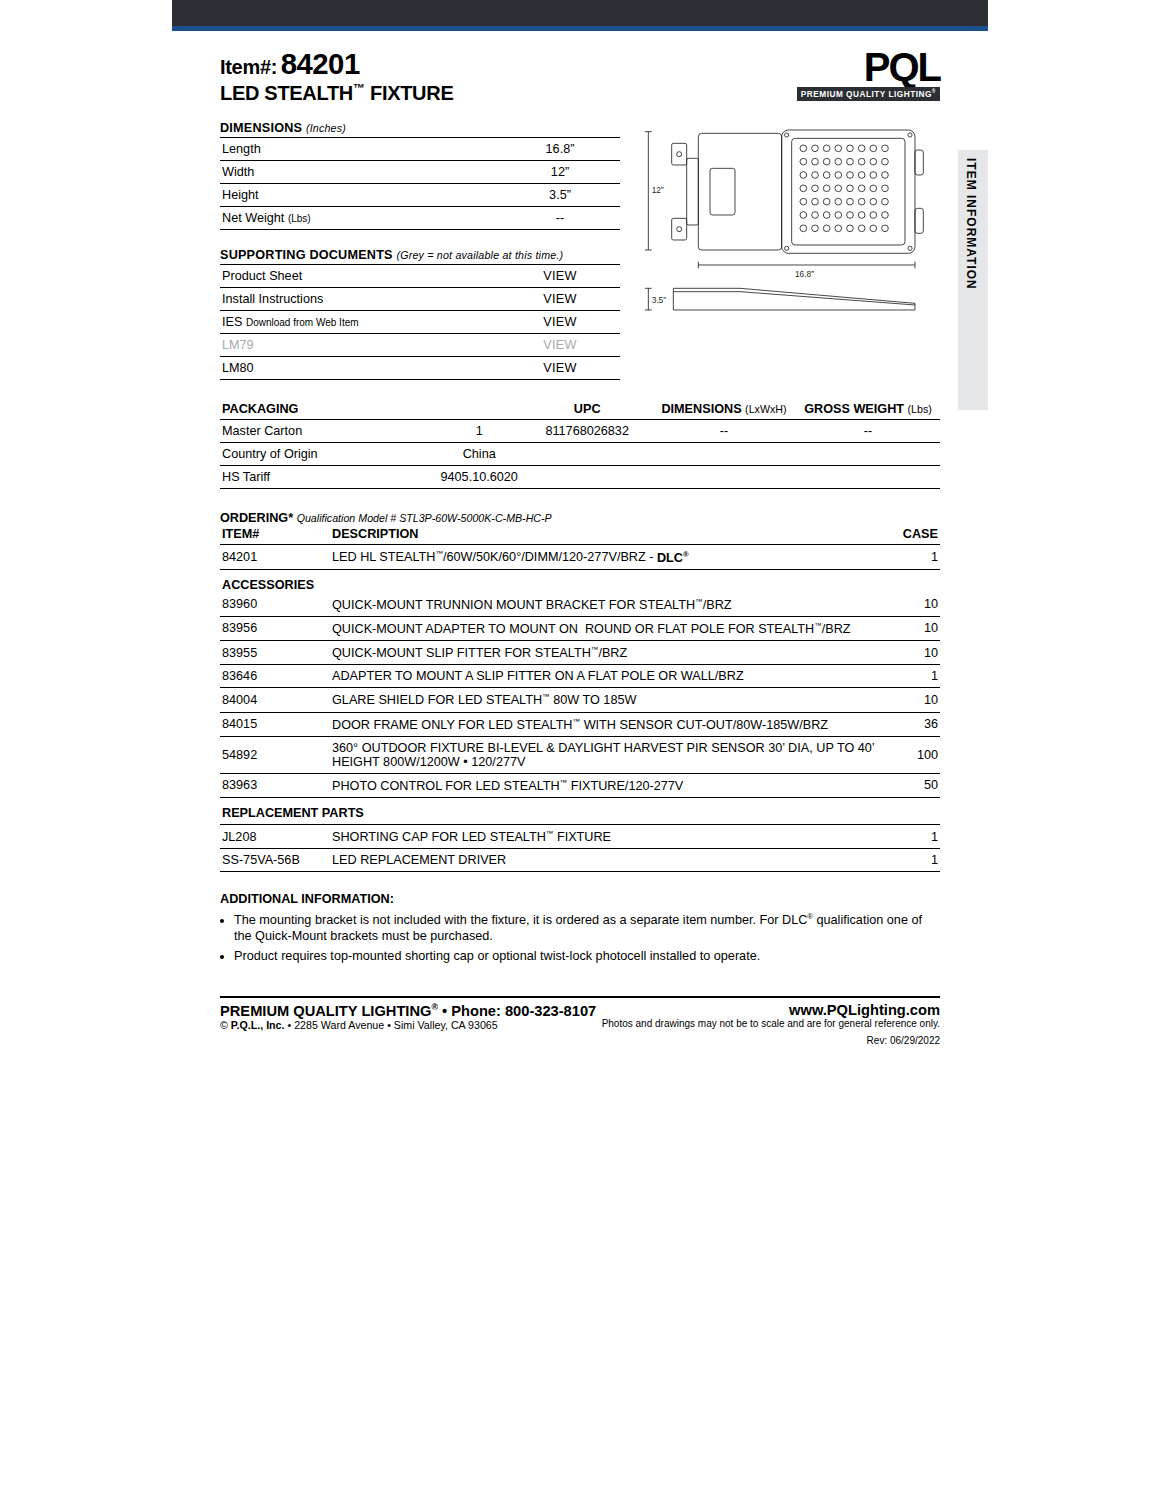ITEM INFORMATION
Item#: 84201
LED STEALTH™ FIXTURE
PQL
PREMIUM QUALITY LIGHTING®
DIMENSIONS (Inches)
| Length | 16.8” |
| Width | 12” |
| Height | 3.5” |
| Net Weight (Lbs) | -- |
SUPPORTING DOCUMENTS (Grey = not available at this time.)
| Product Sheet | VIEW |
| Install Instructions | VIEW |
| IES Download from Web Item | VIEW |
| LM79 | VIEW |
| LM80 | VIEW |
12” 16.8” 3.5”
| PACKAGING | | UPC | DIMENSIONS (LxWxH) | GROSS WEIGHT (Lbs) |
| --- | --- | --- | --- | --- |
| Master Carton | 1 | 811768026832 | -- | -- |
| Country of Origin | China | | | |
| HS Tariff | 9405.10.6020 | | | |
ORDERING* Qualification Model # STL3P-60W-5000K-C-MB-HC-P
| ITEM# | DESCRIPTION | CASE |
| --- | --- | --- |
| 84201 | LED HL STEALTH ™ /60W/50K/60°/DIMM/120-277V/BRZ - DLC ® | 1 |
| ACCESSORIES |
| 83960 | QUICK-MOUNT TRUNNION MOUNT BRACKET FOR STEALTH ™ /BRZ | 10 |
| 83956 | QUICK-MOUNT ADAPTER TO MOUNT ON ROUND OR FLAT POLE FOR STEALTH ™ /BRZ | 10 |
| 83955 | QUICK-MOUNT SLIP FITTER FOR STEALTH ™ /BRZ | 10 |
| 83646 | ADAPTER TO MOUNT A SLIP FITTER ON A FLAT POLE OR WALL/BRZ | 1 |
| 84004 | GLARE SHIELD FOR LED STEALTH ™ 80W TO 185W | 10 |
| 84015 | DOOR FRAME ONLY FOR LED STEALTH ™ WITH SENSOR CUT-OUT/80W-185W/BRZ | 36 |
| 54892 | 360° OUTDOOR FIXTURE BI-LEVEL & DAYLIGHT HARVEST PIR SENSOR 30’ DIA, UP TO 40’ HEIGHT 800W/1200W • 120/277V | 100 |
| 83963 | PHOTO CONTROL FOR LED STEALTH ™ FIXTURE/120-277V | 50 |
| REPLACEMENT PARTS |
| JL208 | SHORTING CAP FOR LED STEALTH ™ FIXTURE | 1 |
| SS-75VA-56B | LED REPLACEMENT DRIVER | 1 |
ADDITIONAL INFORMATION:
The mounting bracket is not included with the fixture, it is ordered as a separate item number. For DLC® qualification one of the Quick-Mount brackets must be purchased.
Product requires top-mounted shorting cap or optional twist-lock photocell installed to operate.
PREMIUM QUALITY LIGHTING® • Phone: 800-323-8107
© P.Q.L., Inc. • 2285 Ward Avenue • Simi Valley, CA 93065
www.PQLighting.com
Photos and drawings may not be to scale and are for general reference only.
Rev: 06/29/2022